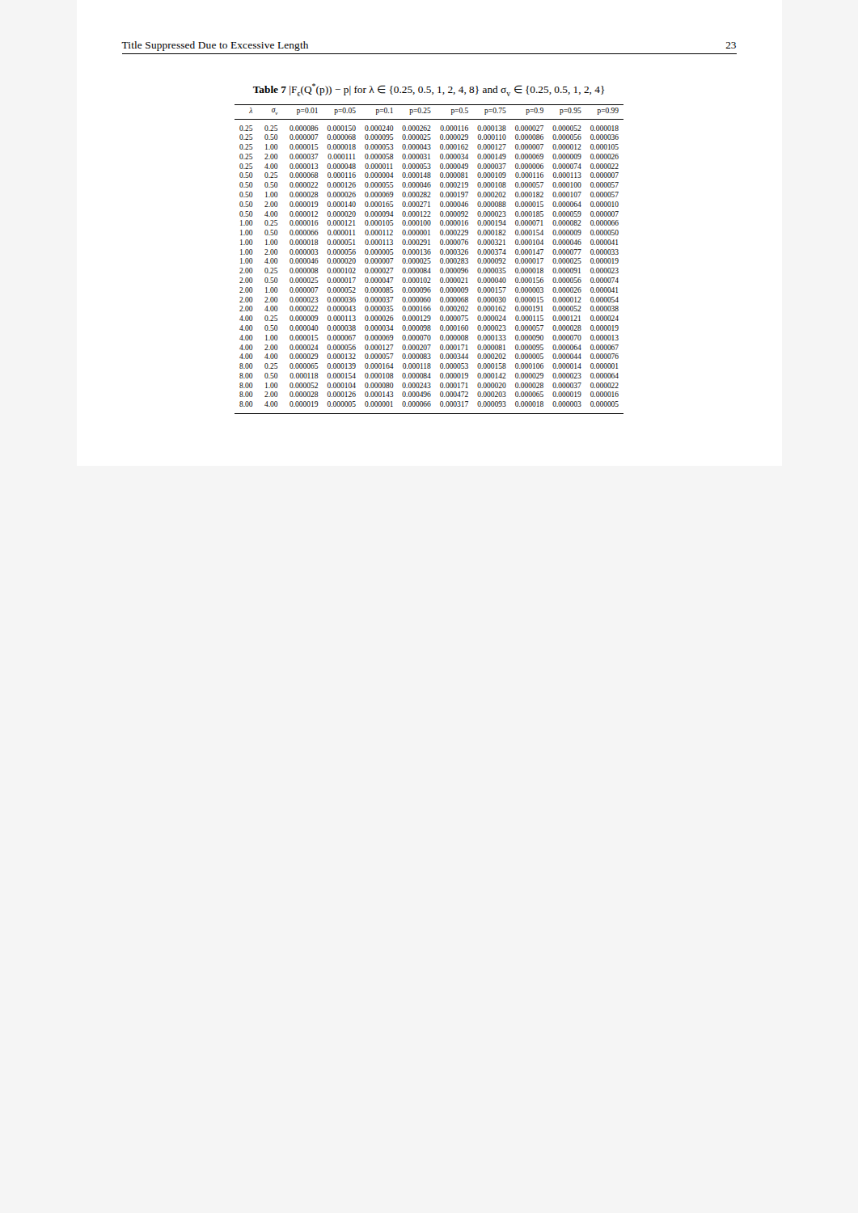Title Suppressed Due to Excessive Length 23
Table 7 |Fϵ(Q*(p)) − p| for λ ∈ {0.25, 0.5, 1, 2, 4, 8} and σv ∈ {0.25, 0.5, 1, 2, 4}
| λ | σ v | p=0.01 | p=0.05 | p=0.1 | p=0.25 | p=0.5 | p=0.75 | p=0.9 | p=0.95 | p=0.99 |
| --- | --- | --- | --- | --- | --- | --- | --- | --- | --- | --- |
| 0.25 | 0.25 | 0.000086 | 0.000150 | 0.000240 | 0.000262 | 0.000116 | 0.000138 | 0.000027 | 0.000052 | 0.000018 |
| 0.25 | 0.50 | 0.000007 | 0.000068 | 0.000095 | 0.000025 | 0.000029 | 0.000110 | 0.000086 | 0.000056 | 0.000036 |
| 0.25 | 1.00 | 0.000015 | 0.000018 | 0.000053 | 0.000043 | 0.000162 | 0.000127 | 0.000007 | 0.000012 | 0.000105 |
| 0.25 | 2.00 | 0.000037 | 0.000111 | 0.000058 | 0.000031 | 0.000034 | 0.000149 | 0.000069 | 0.000009 | 0.000026 |
| 0.25 | 4.00 | 0.000013 | 0.000048 | 0.000011 | 0.000053 | 0.000049 | 0.000037 | 0.000006 | 0.000074 | 0.000022 |
| 0.50 | 0.25 | 0.000068 | 0.000116 | 0.000004 | 0.000148 | 0.000081 | 0.000109 | 0.000116 | 0.000113 | 0.000007 |
| 0.50 | 0.50 | 0.000022 | 0.000126 | 0.000055 | 0.000046 | 0.000219 | 0.000108 | 0.000057 | 0.000100 | 0.000057 |
| 0.50 | 1.00 | 0.000028 | 0.000026 | 0.000069 | 0.000282 | 0.000197 | 0.000202 | 0.000182 | 0.000107 | 0.000057 |
| 0.50 | 2.00 | 0.000019 | 0.000140 | 0.000165 | 0.000271 | 0.000046 | 0.000088 | 0.000015 | 0.000064 | 0.000010 |
| 0.50 | 4.00 | 0.000012 | 0.000020 | 0.000094 | 0.000122 | 0.000092 | 0.000023 | 0.000185 | 0.000059 | 0.000007 |
| 1.00 | 0.25 | 0.000016 | 0.000121 | 0.000105 | 0.000100 | 0.000016 | 0.000194 | 0.000071 | 0.000082 | 0.000066 |
| 1.00 | 0.50 | 0.000066 | 0.000011 | 0.000112 | 0.000001 | 0.000229 | 0.000182 | 0.000154 | 0.000009 | 0.000050 |
| 1.00 | 1.00 | 0.000018 | 0.000051 | 0.000113 | 0.000291 | 0.000076 | 0.000321 | 0.000104 | 0.000046 | 0.000041 |
| 1.00 | 2.00 | 0.000003 | 0.000056 | 0.000005 | 0.000136 | 0.000326 | 0.000374 | 0.000147 | 0.000077 | 0.000033 |
| 1.00 | 4.00 | 0.000046 | 0.000020 | 0.000007 | 0.000025 | 0.000283 | 0.000092 | 0.000017 | 0.000025 | 0.000019 |
| 2.00 | 0.25 | 0.000008 | 0.000102 | 0.000027 | 0.000084 | 0.000096 | 0.000035 | 0.000018 | 0.000091 | 0.000023 |
| 2.00 | 0.50 | 0.000025 | 0.000017 | 0.000047 | 0.000102 | 0.000021 | 0.000040 | 0.000156 | 0.000056 | 0.000074 |
| 2.00 | 1.00 | 0.000007 | 0.000052 | 0.000085 | 0.000096 | 0.000009 | 0.000157 | 0.000003 | 0.000026 | 0.000041 |
| 2.00 | 2.00 | 0.000023 | 0.000036 | 0.000037 | 0.000060 | 0.000068 | 0.000030 | 0.000015 | 0.000012 | 0.000054 |
| 2.00 | 4.00 | 0.000022 | 0.000043 | 0.000035 | 0.000166 | 0.000202 | 0.000162 | 0.000191 | 0.000052 | 0.000038 |
| 4.00 | 0.25 | 0.000009 | 0.000113 | 0.000026 | 0.000129 | 0.000075 | 0.000024 | 0.000115 | 0.000121 | 0.000024 |
| 4.00 | 0.50 | 0.000040 | 0.000038 | 0.000034 | 0.000098 | 0.000160 | 0.000023 | 0.000057 | 0.000028 | 0.000019 |
| 4.00 | 1.00 | 0.000015 | 0.000067 | 0.000069 | 0.000070 | 0.000008 | 0.000133 | 0.000090 | 0.000070 | 0.000013 |
| 4.00 | 2.00 | 0.000024 | 0.000056 | 0.000127 | 0.000207 | 0.000171 | 0.000081 | 0.000095 | 0.000064 | 0.000067 |
| 4.00 | 4.00 | 0.000029 | 0.000132 | 0.000057 | 0.000083 | 0.000344 | 0.000202 | 0.000005 | 0.000044 | 0.000076 |
| 8.00 | 0.25 | 0.000065 | 0.000139 | 0.000164 | 0.000118 | 0.000053 | 0.000158 | 0.000106 | 0.000014 | 0.000001 |
| 8.00 | 0.50 | 0.000118 | 0.000154 | 0.000108 | 0.000084 | 0.000019 | 0.000142 | 0.000029 | 0.000023 | 0.000064 |
| 8.00 | 1.00 | 0.000052 | 0.000104 | 0.000080 | 0.000243 | 0.000171 | 0.000020 | 0.000028 | 0.000037 | 0.000022 |
| 8.00 | 2.00 | 0.000028 | 0.000126 | 0.000143 | 0.000496 | 0.000472 | 0.000203 | 0.000065 | 0.000019 | 0.000016 |
| 8.00 | 4.00 | 0.000019 | 0.000005 | 0.000001 | 0.000066 | 0.000317 | 0.000093 | 0.000018 | 0.000003 | 0.000005 |